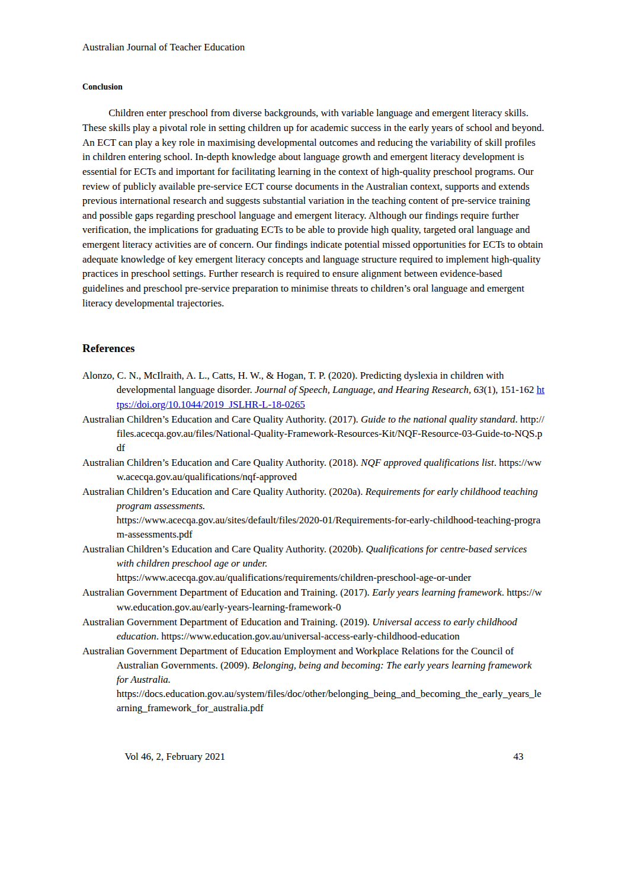Australian Journal of Teacher Education
Conclusion
Children enter preschool from diverse backgrounds, with variable language and emergent literacy skills. These skills play a pivotal role in setting children up for academic success in the early years of school and beyond. An ECT can play a key role in maximising developmental outcomes and reducing the variability of skill profiles in children entering school. In-depth knowledge about language growth and emergent literacy development is essential for ECTs and important for facilitating learning in the context of high-quality preschool programs. Our review of publicly available pre-service ECT course documents in the Australian context, supports and extends previous international research and suggests substantial variation in the teaching content of pre-service training and possible gaps regarding preschool language and emergent literacy. Although our findings require further verification, the implications for graduating ECTs to be able to provide high quality, targeted oral language and emergent literacy activities are of concern. Our findings indicate potential missed opportunities for ECTs to obtain adequate knowledge of key emergent literacy concepts and language structure required to implement high-quality practices in preschool settings. Further research is required to ensure alignment between evidence-based guidelines and preschool pre-service preparation to minimise threats to children’s oral language and emergent literacy developmental trajectories.
References
Alonzo, C. N., McIlraith, A. L., Catts, H. W., & Hogan, T. P. (2020). Predicting dyslexia in children with developmental language disorder. Journal of Speech, Language, and Hearing Research, 63(1), 151-162 https://doi.org/10.1044/2019_JSLHR-L-18-0265
Australian Children’s Education and Care Quality Authority. (2017). Guide to the national quality standard. http://files.acecqa.gov.au/files/National-Quality-Framework-Resources-Kit/NQF-Resource-03-Guide-to-NQS.pdf
Australian Children’s Education and Care Quality Authority. (2018). NQF approved qualifications list. https://www.acecqa.gov.au/qualifications/nqf-approved
Australian Children’s Education and Care Quality Authority. (2020a). Requirements for early childhood teaching program assessments. https://www.acecqa.gov.au/sites/default/files/2020-01/Requirements-for-early-childhood-teaching-program-assessments.pdf
Australian Children’s Education and Care Quality Authority. (2020b). Qualifications for centre-based services with children preschool age or under. https://www.acecqa.gov.au/qualifications/requirements/children-preschool-age-or-under
Australian Government Department of Education and Training. (2017). Early years learning framework. https://www.education.gov.au/early-years-learning-framework-0
Australian Government Department of Education and Training. (2019). Universal access to early childhood education. https://www.education.gov.au/universal-access-early-childhood-education
Australian Government Department of Education Employment and Workplace Relations for the Council of Australian Governments. (2009). Belonging, being and becoming: The early years learning framework for Australia. https://docs.education.gov.au/system/files/doc/other/belonging_being_and_becoming_the_early_years_learning_framework_for_australia.pdf
Vol 46, 2, February 2021 43